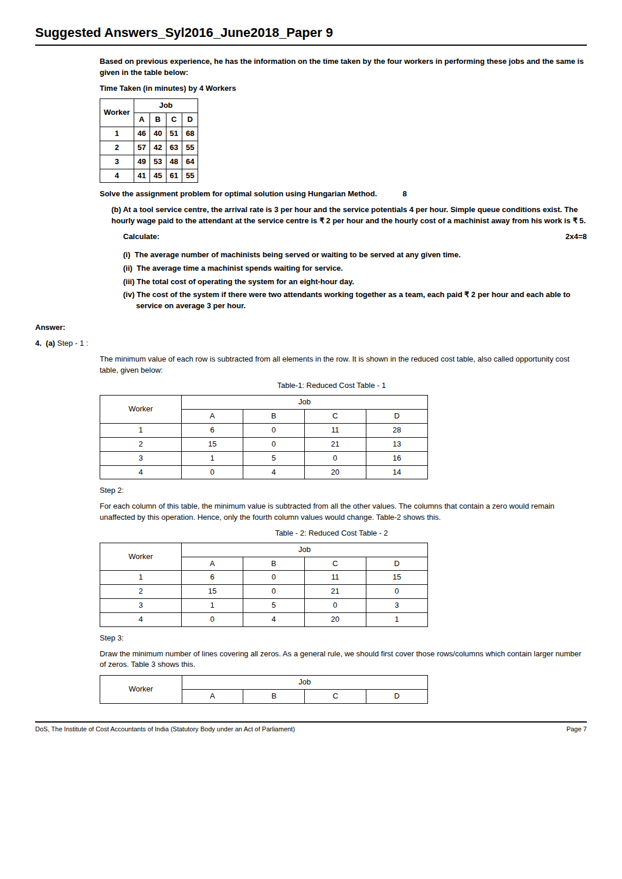Suggested Answers_Syl2016_June2018_Paper 9
Based on previous experience, he has the information on the time taken by the four workers in performing these jobs and the same is given in the table below:
Time Taken (in minutes) by 4 Workers
| Worker | Job |
| A | B | C | D |
| 1 | 46 | 40 | 51 | 68 |
| 2 | 57 | 42 | 63 | 55 |
| 3 | 49 | 53 | 48 | 64 |
| 4 | 41 | 45 | 61 | 55 |
Solve the assignment problem for optimal solution using Hungarian Method. 8
(b) At a tool service centre, the arrival rate is 3 per hour and the service potentials 4 per hour. Simple queue conditions exist. The hourly wage paid to the attendant at the service centre is ₹ 2 per hour and the hourly cost of a machinist away from his work is ₹ 5.
Calculate: 2x4=8
(i) The average number of machinists being served or waiting to be served at any given time.
(ii) The average time a machinist spends waiting for service.
(iii) The total cost of operating the system for an eight-hour day.
(iv) The cost of the system if there were two attendants working together as a team, each paid ₹ 2 per hour and each able to service on average 3 per hour.
Answer:
4. (a) Step - 1 :
The minimum value of each row is subtracted from all elements in the row. It is shown in the reduced cost table, also called opportunity cost table, given below:
Table-1: Reduced Cost Table - 1
| Worker | Job |
| A | B | C | D |
| 1 | 6 | 0 | 11 | 28 |
| 2 | 15 | 0 | 21 | 13 |
| 3 | 1 | 5 | 0 | 16 |
| 4 | 0 | 4 | 20 | 14 |
Step 2:
For each column of this table, the minimum value is subtracted from all the other values. The columns that contain a zero would remain unaffected by this operation. Hence, only the fourth column values would change. Table-2 shows this.
Table - 2: Reduced Cost Table - 2
| Worker | Job |
| A | B | C | D |
| 1 | 6 | 0 | 11 | 15 |
| 2 | 15 | 0 | 21 | 0 |
| 3 | 1 | 5 | 0 | 3 |
| 4 | 0 | 4 | 20 | 1 |
Step 3:
Draw the minimum number of lines covering all zeros. As a general rule, we should first cover those rows/columns which contain larger number of zeros. Table 3 shows this.
| Worker | Job |
| A | B | C | D |
DoS, The Institute of Cost Accountants of India (Statutory Body under an Act of Parliament) Page 7